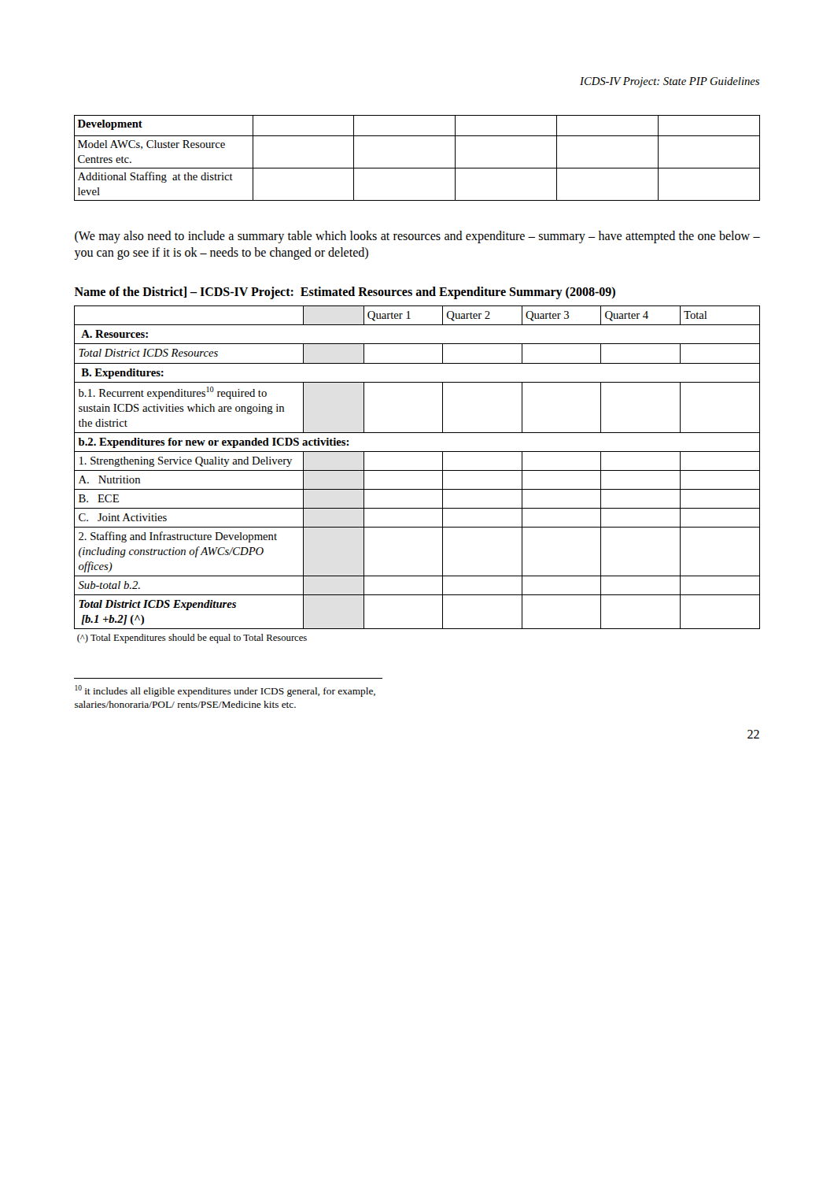ICDS-IV Project: State PIP Guidelines
| Development | | | | | |
| Model AWCs, Cluster Resource Centres etc. | | | | | |
| Additional Staffing at the district level | | | | | |
(We may also need to include a summary table which looks at resources and expenditure – summary – have attempted the one below – you can go see if it is ok – needs to be changed or deleted)
Name of the District] – ICDS-IV Project: Estimated Resources and Expenditure Summary (2008-09)
| | | Quarter 1 | Quarter 2 | Quarter 3 | Quarter 4 | Total |
| A. Resources: |
| Total District ICDS Resources | | | | | | |
| B. Expenditures: |
| b.1. Recurrent expenditures 10 required to sustain ICDS activities which are ongoing in the district | | | | | | |
| b.2. Expenditures for new or expanded ICDS activities: |
| 1. Strengthening Service Quality and Delivery | | | | | | |
| A. Nutrition | | | | | | |
| B. ECE | | | | | | |
| C. Joint Activities | | | | | | |
| 2. Staffing and Infrastructure Development (including construction of AWCs/CDPO offices) | | | | | | |
| Sub-total b.2. | | | | | | |
| Total District ICDS Expenditures [b.1 +b.2] (^) | | | | | | |
(^) Total Expenditures should be equal to Total Resources
10 it includes all eligible expenditures under ICDS general, for example, salaries/honoraria/POL/ rents/PSE/Medicine kits etc.
22